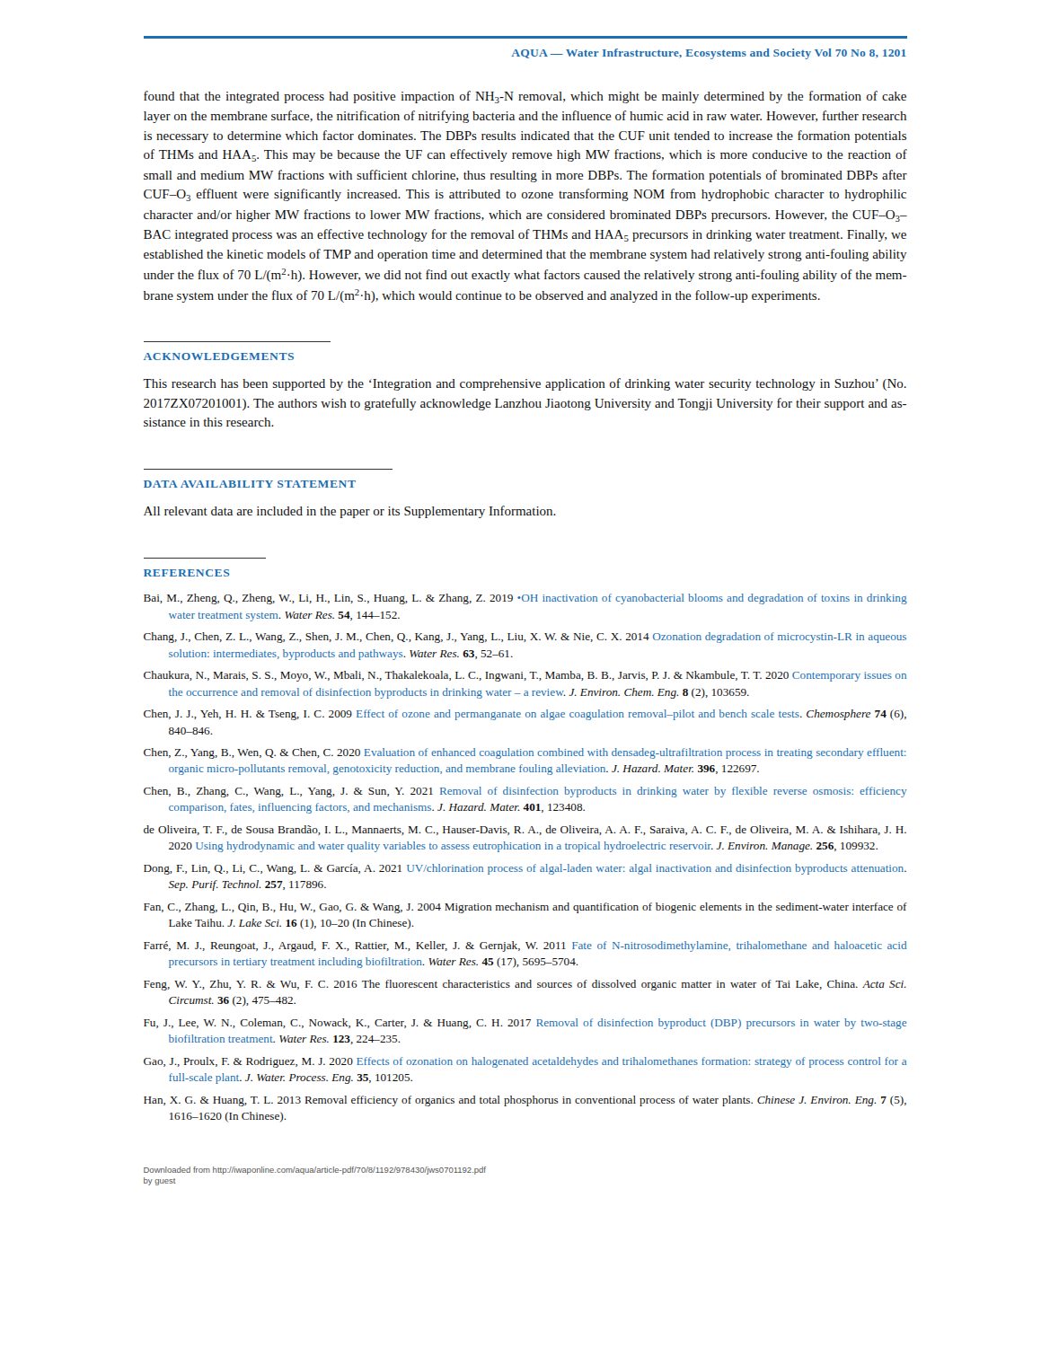AQUA — Water Infrastructure, Ecosystems and Society Vol 70 No 8, 1201
found that the integrated process had positive impaction of NH3-N removal, which might be mainly determined by the formation of cake layer on the membrane surface, the nitrification of nitrifying bacteria and the influence of humic acid in raw water. However, further research is necessary to determine which factor dominates. The DBPs results indicated that the CUF unit tended to increase the formation potentials of THMs and HAA5. This may be because the UF can effectively remove high MW fractions, which is more conducive to the reaction of small and medium MW fractions with sufficient chlorine, thus resulting in more DBPs. The formation potentials of brominated DBPs after CUF–O3 effluent were significantly increased. This is attributed to ozone transforming NOM from hydrophobic character to hydrophilic character and/or higher MW fractions to lower MW fractions, which are considered brominated DBPs precursors. However, the CUF–O3–BAC integrated process was an effective technology for the removal of THMs and HAA5 precursors in drinking water treatment. Finally, we established the kinetic models of TMP and operation time and determined that the membrane system had relatively strong anti-fouling ability under the flux of 70 L/(m2·h). However, we did not find out exactly what factors caused the relatively strong anti-fouling ability of the membrane system under the flux of 70 L/(m2·h), which would continue to be observed and analyzed in the follow-up experiments.
Acknowledgements
This research has been supported by the ‘Integration and comprehensive application of drinking water security technology in Suzhou’ (No. 2017ZX07201001). The authors wish to gratefully acknowledge Lanzhou Jiaotong University and Tongji University for their support and assistance in this research.
Data availability statement
All relevant data are included in the paper or its Supplementary Information.
References
Bai, M., Zheng, Q., Zheng, W., Li, H., Lin, S., Huang, L. & Zhang, Z. 2019 •OH inactivation of cyanobacterial blooms and degradation of toxins in drinking water treatment system. Water Res. 54, 144–152.
Chang, J., Chen, Z. L., Wang, Z., Shen, J. M., Chen, Q., Kang, J., Yang, L., Liu, X. W. & Nie, C. X. 2014 Ozonation degradation of microcystin-LR in aqueous solution: intermediates, byproducts and pathways. Water Res. 63, 52–61.
Chaukura, N., Marais, S. S., Moyo, W., Mbali, N., Thakalekoala, L. C., Ingwani, T., Mamba, B. B., Jarvis, P. J. & Nkambule, T. T. 2020 Contemporary issues on the occurrence and removal of disinfection byproducts in drinking water – a review. J. Environ. Chem. Eng. 8 (2), 103659.
Chen, J. J., Yeh, H. H. & Tseng, I. C. 2009 Effect of ozone and permanganate on algae coagulation removal–pilot and bench scale tests. Chemosphere 74 (6), 840–846.
Chen, Z., Yang, B., Wen, Q. & Chen, C. 2020 Evaluation of enhanced coagulation combined with densadeg-ultrafiltration process in treating secondary effluent: organic micro-pollutants removal, genotoxicity reduction, and membrane fouling alleviation. J. Hazard. Mater. 396, 122697.
Chen, B., Zhang, C., Wang, L., Yang, J. & Sun, Y. 2021 Removal of disinfection byproducts in drinking water by flexible reverse osmosis: efficiency comparison, fates, influencing factors, and mechanisms. J. Hazard. Mater. 401, 123408.
de Oliveira, T. F., de Sousa Brandão, I. L., Mannaerts, M. C., Hauser-Davis, R. A., de Oliveira, A. A. F., Saraiva, A. C. F., de Oliveira, M. A. & Ishihara, J. H. 2020 Using hydrodynamic and water quality variables to assess eutrophication in a tropical hydroelectric reservoir. J. Environ. Manage. 256, 109932.
Dong, F., Lin, Q., Li, C., Wang, L. & García, A. 2021 UV/chlorination process of algal-laden water: algal inactivation and disinfection byproducts attenuation. Sep. Purif. Technol. 257, 117896.
Fan, C., Zhang, L., Qin, B., Hu, W., Gao, G. & Wang, J. 2004 Migration mechanism and quantification of biogenic elements in the sediment-water interface of Lake Taihu. J. Lake Sci. 16 (1), 10–20 (In Chinese).
Farré, M. J., Reungoat, J., Argaud, F. X., Rattier, M., Keller, J. & Gernjak, W. 2011 Fate of N-nitrosodimethylamine, trihalomethane and haloacetic acid precursors in tertiary treatment including biofiltration. Water Res. 45 (17), 5695–5704.
Feng, W. Y., Zhu, Y. R. & Wu, F. C. 2016 The fluorescent characteristics and sources of dissolved organic matter in water of Tai Lake, China. Acta Sci. Circumst. 36 (2), 475–482.
Fu, J., Lee, W. N., Coleman, C., Nowack, K., Carter, J. & Huang, C. H. 2017 Removal of disinfection byproduct (DBP) precursors in water by two-stage biofiltration treatment. Water Res. 123, 224–235.
Gao, J., Proulx, F. & Rodriguez, M. J. 2020 Effects of ozonation on halogenated acetaldehydes and trihalomethanes formation: strategy of process control for a full-scale plant. J. Water. Process. Eng. 35, 101205.
Han, X. G. & Huang, T. L. 2013 Removal efficiency of organics and total phosphorus in conventional process of water plants. Chinese J. Environ. Eng. 7 (5), 1616–1620 (In Chinese).
Downloaded from http://iwaponline.com/aqua/article-pdf/70/8/1192/978430/jws0701192.pdf
by guest